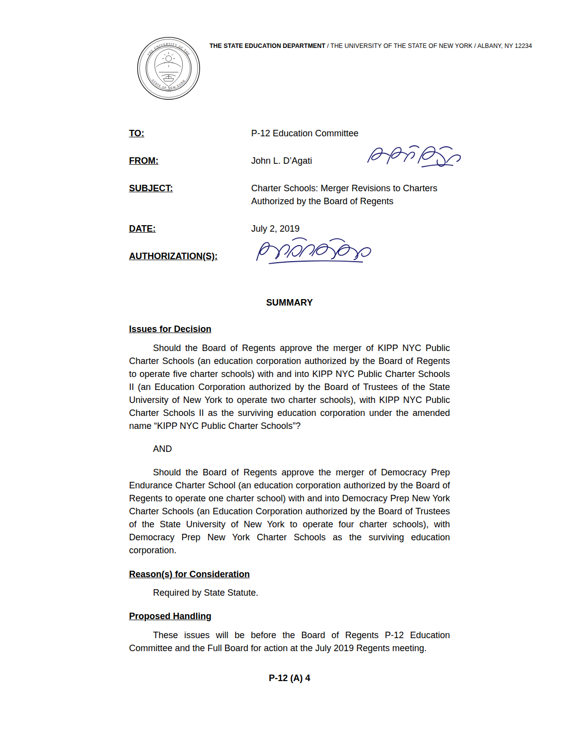THE UNIVERSITY OF THE STATE OF NEW YORK 1784
THE STATE EDUCATION DEPARTMENT / THE UNIVERSITY OF THE STATE OF NEW YORK / ALBANY, NY 12234
| TO: | P-12 Education Committee |
| FROM: | John L. D’Agati |
| SUBJECT: | Charter Schools: Merger Revisions to Charters Authorized by the Board of Regents |
| DATE: | July 2, 2019 |
| AUTHORIZATION(S): | |
SUMMARY
Issues for Decision
Should the Board of Regents approve the merger of KIPP NYC Public Charter Schools (an education corporation authorized by the Board of Regents to operate five charter schools) with and into KIPP NYC Public Charter Schools II (an Education Corporation authorized by the Board of Trustees of the State University of New York to operate two charter schools), with KIPP NYC Public Charter Schools II as the surviving education corporation under the amended name “KIPP NYC Public Charter Schools”?
AND
Should the Board of Regents approve the merger of Democracy Prep Endurance Charter School (an education corporation authorized by the Board of Regents to operate one charter school) with and into Democracy Prep New York Charter Schools (an Education Corporation authorized by the Board of Trustees of the State University of New York to operate four charter schools), with Democracy Prep New York Charter Schools as the surviving education corporation.
Reason(s) for Consideration
Required by State Statute.
Proposed Handling
These issues will be before the Board of Regents P-12 Education Committee and the Full Board for action at the July 2019 Regents meeting.
P-12 (A) 4